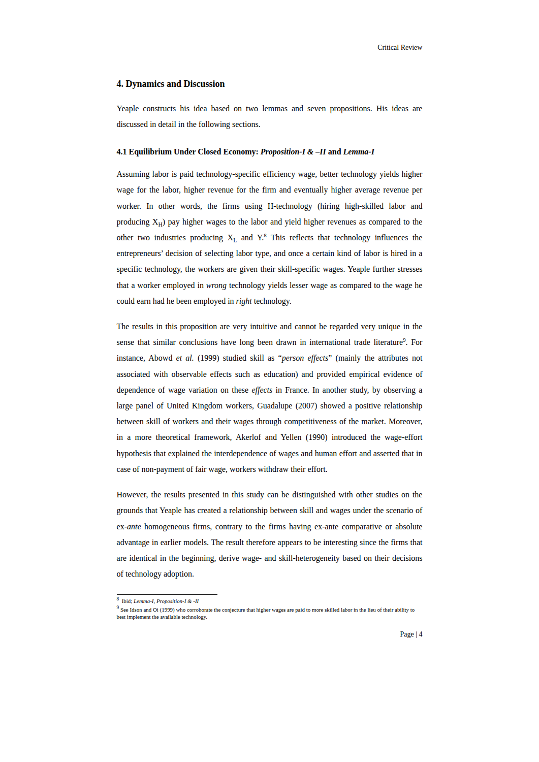Critical Review
4. Dynamics and Discussion
Yeaple constructs his idea based on two lemmas and seven propositions. His ideas are discussed in detail in the following sections.
4.1 Equilibrium Under Closed Economy: Proposition-I & –II and Lemma-I
Assuming labor is paid technology-specific efficiency wage, better technology yields higher wage for the labor, higher revenue for the firm and eventually higher average revenue per worker. In other words, the firms using H-technology (hiring high-skilled labor and producing XH) pay higher wages to the labor and yield higher revenues as compared to the other two industries producing XL and Y.8 This reflects that technology influences the entrepreneurs’ decision of selecting labor type, and once a certain kind of labor is hired in a specific technology, the workers are given their skill-specific wages. Yeaple further stresses that a worker employed in wrong technology yields lesser wage as compared to the wage he could earn had he been employed in right technology.
The results in this proposition are very intuitive and cannot be regarded very unique in the sense that similar conclusions have long been drawn in international trade literature9. For instance, Abowd et al. (1999) studied skill as “person effects” (mainly the attributes not associated with observable effects such as education) and provided empirical evidence of dependence of wage variation on these effects in France. In another study, by observing a large panel of United Kingdom workers, Guadalupe (2007) showed a positive relationship between skill of workers and their wages through competitiveness of the market. Moreover, in a more theoretical framework, Akerlof and Yellen (1990) introduced the wage-effort hypothesis that explained the interdependence of wages and human effort and asserted that in case of non-payment of fair wage, workers withdraw their effort.
However, the results presented in this study can be distinguished with other studies on the grounds that Yeaple has created a relationship between skill and wages under the scenario of ex-ante homogeneous firms, contrary to the firms having ex-ante comparative or absolute advantage in earlier models. The result therefore appears to be interesting since the firms that are identical in the beginning, derive wage- and skill-heterogeneity based on their decisions of technology adoption.
8 Ibid; Lemma-I, Proposition-I & -II
9 See Idson and Oi (1999) who corroborate the conjecture that higher wages are paid to more skilled labor in the lieu of their ability to best implement the available technology.
Page | 4